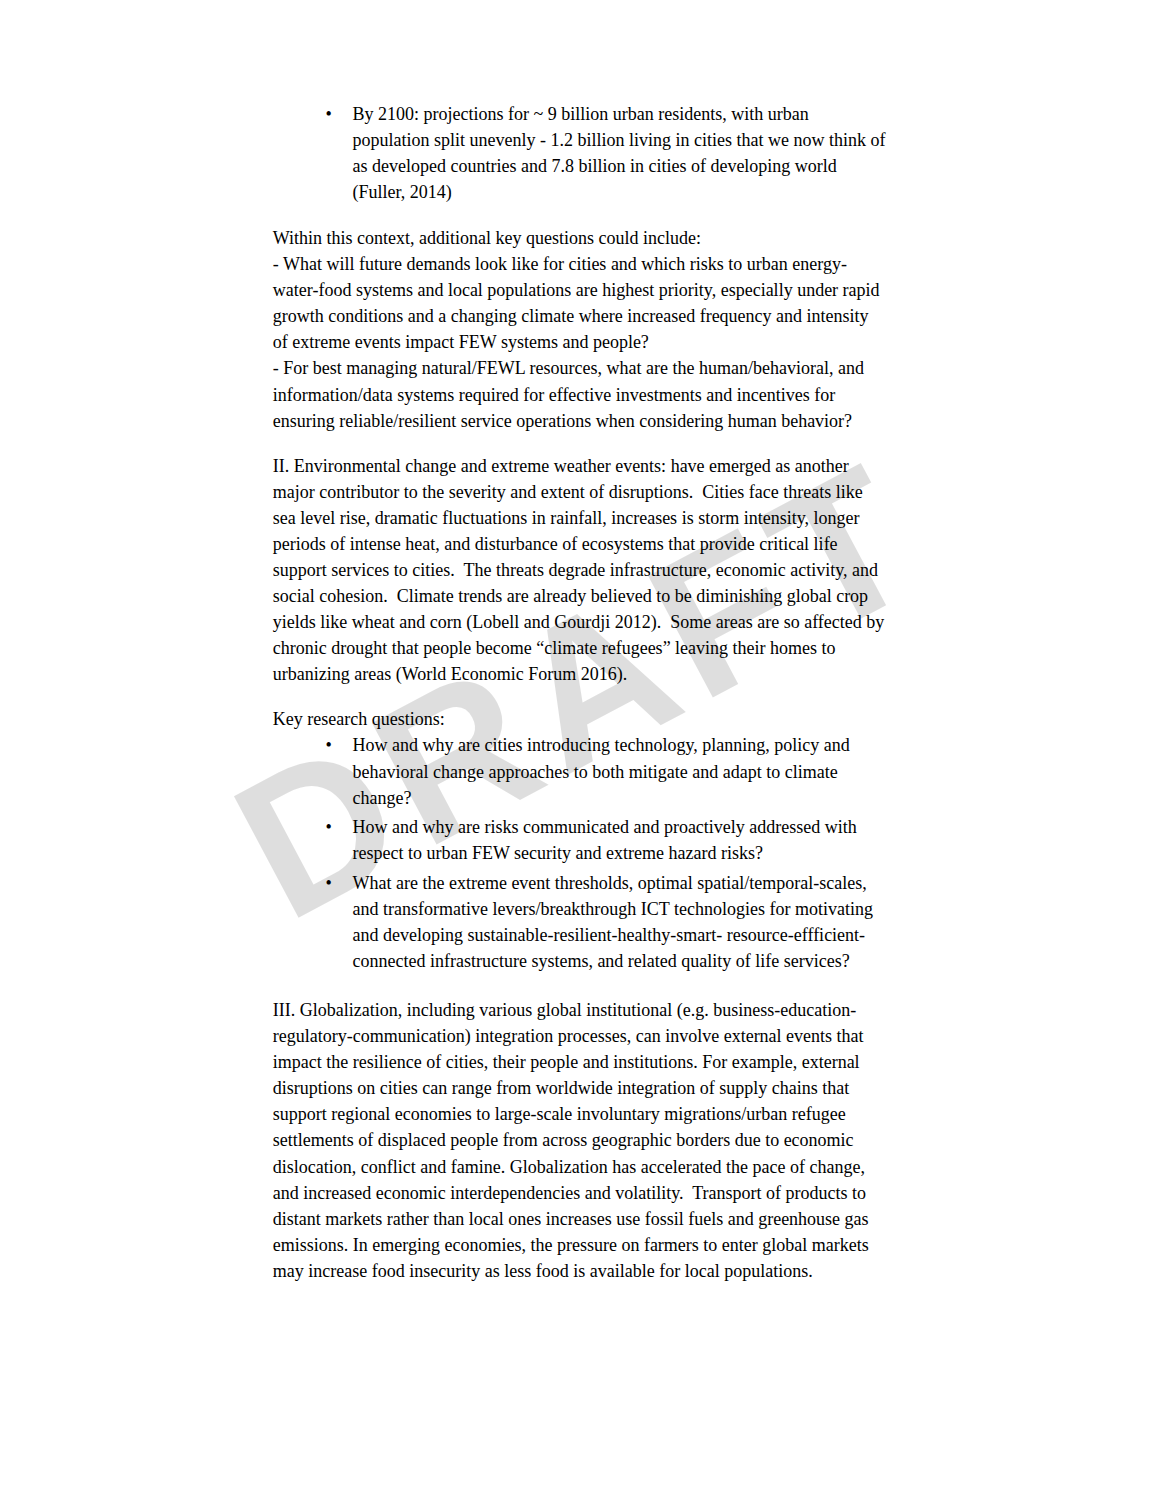DRAFT
By 2100: projections for ~ 9 billion urban residents, with urban population split unevenly - 1.2 billion living in cities that we now think of as developed countries and 7.8 billion in cities of developing world (Fuller, 2014)
Within this context, additional key questions could include:
- What will future demands look like for cities and which risks to urban energy-water-food systems and local populations are highest priority, especially under rapid growth conditions and a changing climate where increased frequency and intensity of extreme events impact FEW systems and people?
- For best managing natural/FEWL resources, what are the human/behavioral, and information/data systems required for effective investments and incentives for ensuring reliable/resilient service operations when considering human behavior?
II. Environmental change and extreme weather events: have emerged as another major contributor to the severity and extent of disruptions. Cities face threats like sea level rise, dramatic fluctuations in rainfall, increases is storm intensity, longer periods of intense heat, and disturbance of ecosystems that provide critical life support services to cities. The threats degrade infrastructure, economic activity, and social cohesion. Climate trends are already believed to be diminishing global crop yields like wheat and corn (Lobell and Gourdji 2012). Some areas are so affected by chronic drought that people become “climate refugees” leaving their homes to urbanizing areas (World Economic Forum 2016).
Key research questions:
How and why are cities introducing technology, planning, policy and behavioral change approaches to both mitigate and adapt to climate change?
How and why are risks communicated and proactively addressed with respect to urban FEW security and extreme hazard risks?
What are the extreme event thresholds, optimal spatial/temporal-scales, and transformative levers/breakthrough ICT technologies for motivating and developing sustainable-resilient-healthy-smart- resource-effficient-connected infrastructure systems, and related quality of life services?
III. Globalization, including various global institutional (e.g. business-education-regulatory-communication) integration processes, can involve external events that impact the resilience of cities, their people and institutions. For example, external disruptions on cities can range from worldwide integration of supply chains that support regional economies to large-scale involuntary migrations/urban refugee settlements of displaced people from across geographic borders due to economic dislocation, conflict and famine. Globalization has accelerated the pace of change, and increased economic interdependencies and volatility. Transport of products to distant markets rather than local ones increases use fossil fuels and greenhouse gas emissions. In emerging economies, the pressure on farmers to enter global markets may increase food insecurity as less food is available for local populations.